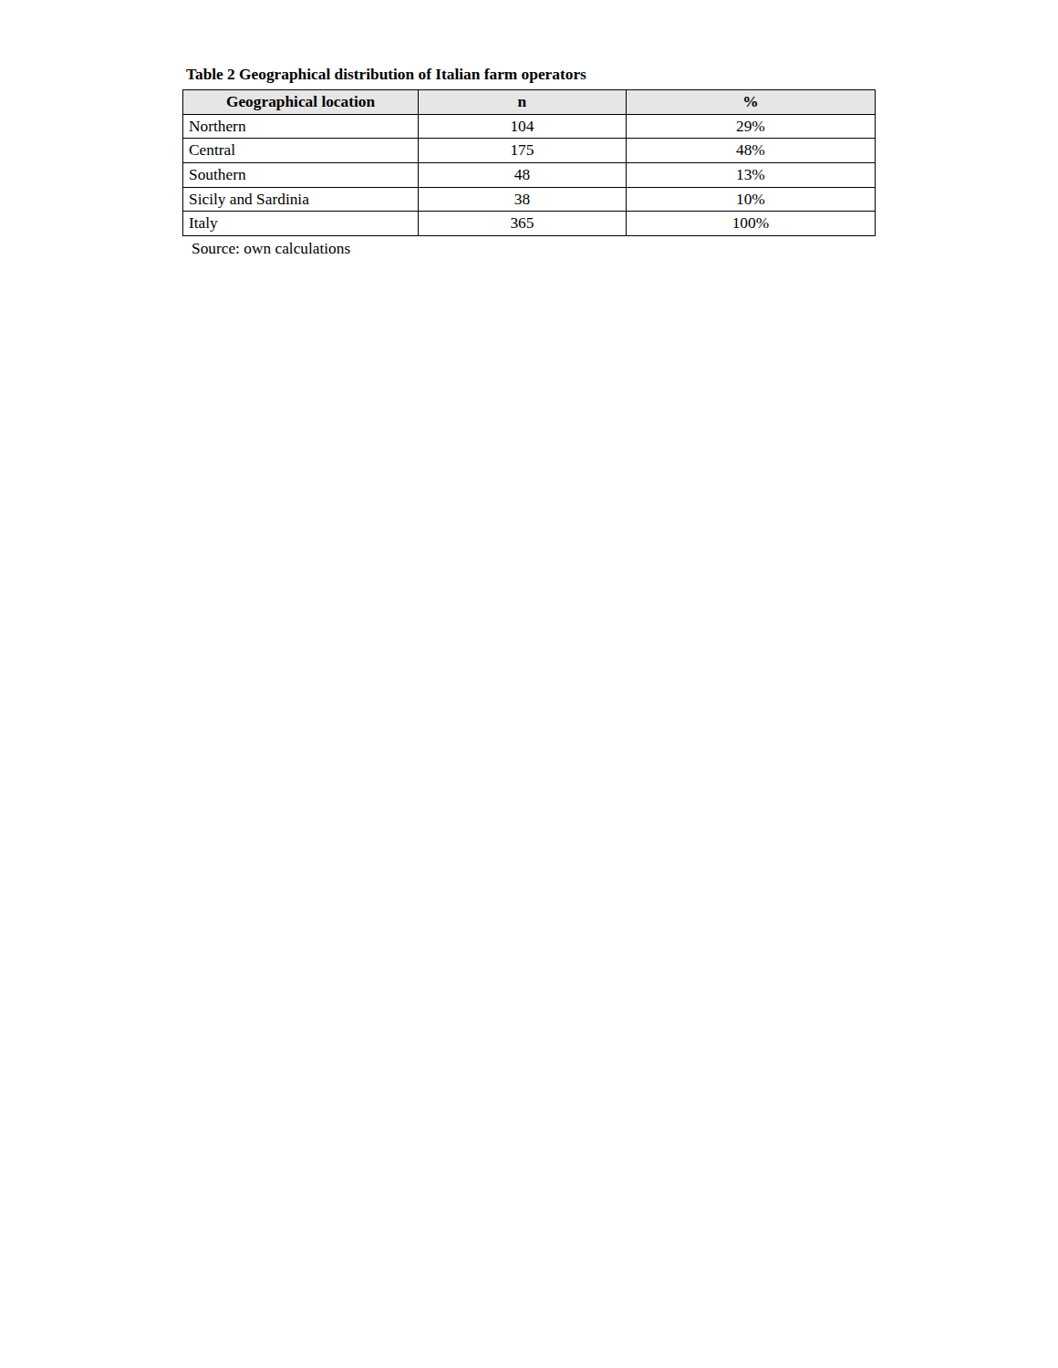Table 2 Geographical distribution of Italian farm operators
| Geographical location | n | % |
| --- | --- | --- |
| Northern | 104 | 29% |
| Central | 175 | 48% |
| Southern | 48 | 13% |
| Sicily and Sardinia | 38 | 10% |
| Italy | 365 | 100% |
Source: own calculations